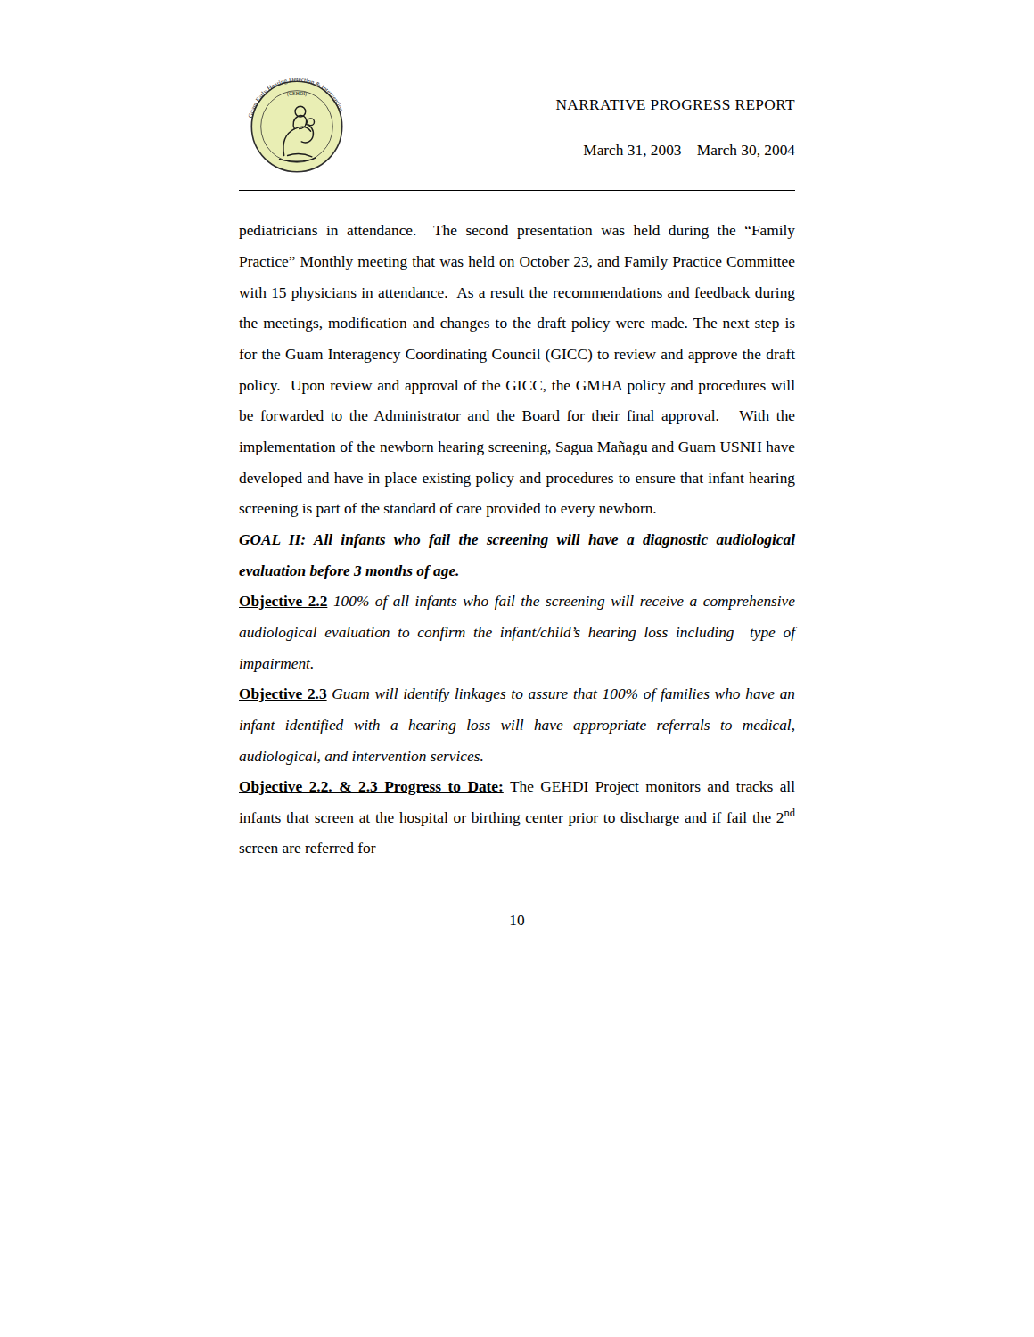Guam Early Hearing Detection & Intervention (GEHDI)
NARRATIVE PROGRESS REPORT
March 31, 2003 – March 30, 2004
pediatricians in attendance. The second presentation was held during the “Family Practice” Monthly meeting that was held on October 23, and Family Practice Committee with 15 physicians in attendance. As a result the recommendations and feedback during the meetings, modification and changes to the draft policy were made. The next step is for the Guam Interagency Coordinating Council (GICC) to review and approve the draft policy. Upon review and approval of the GICC, the GMHA policy and procedures will be forwarded to the Administrator and the Board for their final approval. With the implementation of the newborn hearing screening, Sagua Mañagu and Guam USNH have developed and have in place existing policy and procedures to ensure that infant hearing screening is part of the standard of care provided to every newborn.
GOAL II: All infants who fail the screening will have a diagnostic audiological evaluation before 3 months of age.
Objective 2.2 100% of all infants who fail the screening will receive a comprehensive audiological evaluation to confirm the infant/child’s hearing loss including type of impairment.
Objective 2.3 Guam will identify linkages to assure that 100% of families who have an infant identified with a hearing loss will have appropriate referrals to medical, audiological, and intervention services.
Objective 2.2. & 2.3 Progress to Date: The GEHDI Project monitors and tracks all infants that screen at the hospital or birthing center prior to discharge and if fail the 2nd screen are referred for
10